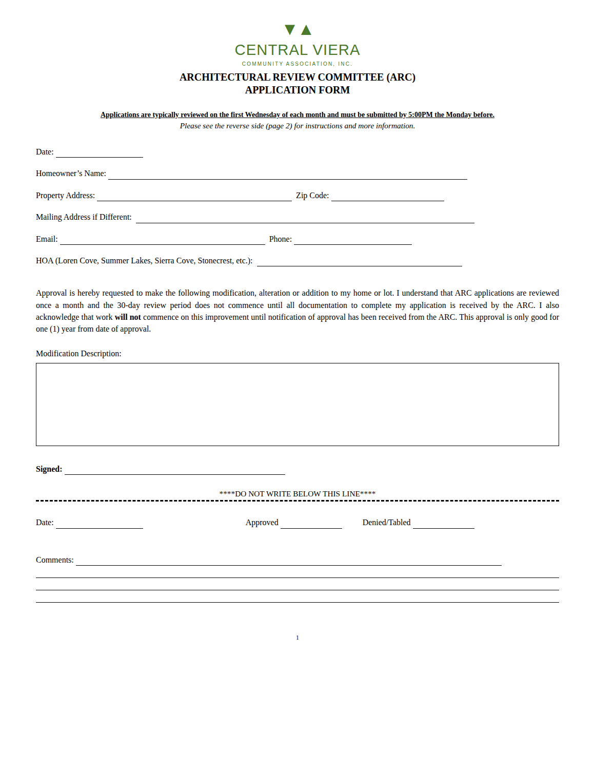▼▲
CENTRAL VIERA
COMMUNITY ASSOCIATION, INC.
ARCHITECTURAL REVIEW COMMITTEE (ARC)
APPLICATION FORM
Applications are typically reviewed on the first Wednesday of each month and must be submitted by 5:00PM the Monday before.
Please see the reverse side (page 2) for instructions and more information.
Date:
Homeowner’s Name:
Property Address: Zip Code:
Mailing Address if Different:
Email: Phone:
HOA (Loren Cove, Summer Lakes, Sierra Cove, Stonecrest, etc.):
Approval is hereby requested to make the following modification, alteration or addition to my home or lot. I understand that ARC applications are reviewed once a month and the 30-day review period does not commence until all documentation to complete my application is received by the ARC. I also acknowledge that work will not commence on this improvement until notification of approval has been received from the ARC. This approval is only good for one (1) year from date of approval.
Modification Description:
Signed:
****DO NOT WRITE BELOW THIS LINE****
Date: Approved Denied/Tabled
Comments:
1